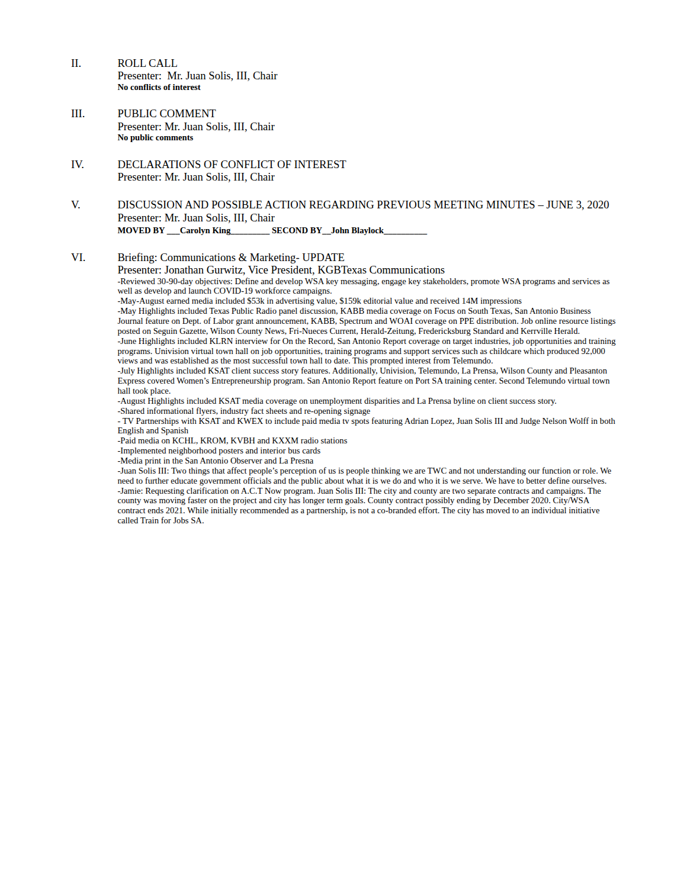II.
ROLL CALL
Presenter: Mr. Juan Solis, III, Chair
No conflicts of interest
III.
PUBLIC COMMENT
Presenter: Mr. Juan Solis, III, Chair
No public comments
IV.
DECLARATIONS OF CONFLICT OF INTEREST
Presenter: Mr. Juan Solis, III, Chair
V.
DISCUSSION AND POSSIBLE ACTION REGARDING PREVIOUS MEETING MINUTES – JUNE 3, 2020
Presenter: Mr. Juan Solis, III, Chair
MOVED BY ___Carolyn King_________ SECOND BY__John Blaylock__________
VI.
Briefing: Communications & Marketing- UPDATE
Presenter: Jonathan Gurwitz, Vice President, KGBTexas Communications
-Reviewed 30-90-day objectives: Define and develop WSA key messaging, engage key stakeholders, promote WSA programs and services as well as develop and launch COVID-19 workforce campaigns.
-May-August earned media included $53k in advertising value, $159k editorial value and received 14M impressions
-May Highlights included Texas Public Radio panel discussion, KABB media coverage on Focus on South Texas, San Antonio Business Journal feature on Dept. of Labor grant announcement, KABB, Spectrum and WOAI coverage on PPE distribution. Job online resource listings posted on Seguin Gazette, Wilson County News, Fri-Nueces Current, Herald-Zeitung, Fredericksburg Standard and Kerrville Herald.
-June Highlights included KLRN interview for On the Record, San Antonio Report coverage on target industries, job opportunities and training programs. Univision virtual town hall on job opportunities, training programs and support services such as childcare which produced 92,000 views and was established as the most successful town hall to date. This prompted interest from Telemundo.
-July Highlights included KSAT client success story features. Additionally, Univision, Telemundo, La Prensa, Wilson County and Pleasanton Express covered Women’s Entrepreneurship program. San Antonio Report feature on Port SA training center. Second Telemundo virtual town hall took place.
-August Highlights included KSAT media coverage on unemployment disparities and La Prensa byline on client success story.
-Shared informational flyers, industry fact sheets and re-opening signage
- TV Partnerships with KSAT and KWEX to include paid media tv spots featuring Adrian Lopez, Juan Solis III and Judge Nelson Wolff in both English and Spanish
-Paid media on KCHL, KROM, KVBH and KXXM radio stations
-Implemented neighborhood posters and interior bus cards
-Media print in the San Antonio Observer and La Presna
-Juan Solis III: Two things that affect people’s perception of us is people thinking we are TWC and not understanding our function or role. We need to further educate government officials and the public about what it is we do and who it is we serve. We have to better define ourselves.
-Jamie: Requesting clarification on A.C.T Now program. Juan Solis III: The city and county are two separate contracts and campaigns. The county was moving faster on the project and city has longer term goals. County contract possibly ending by December 2020. City/WSA contract ends 2021. While initially recommended as a partnership, is not a co-branded effort. The city has moved to an individual initiative called Train for Jobs SA.